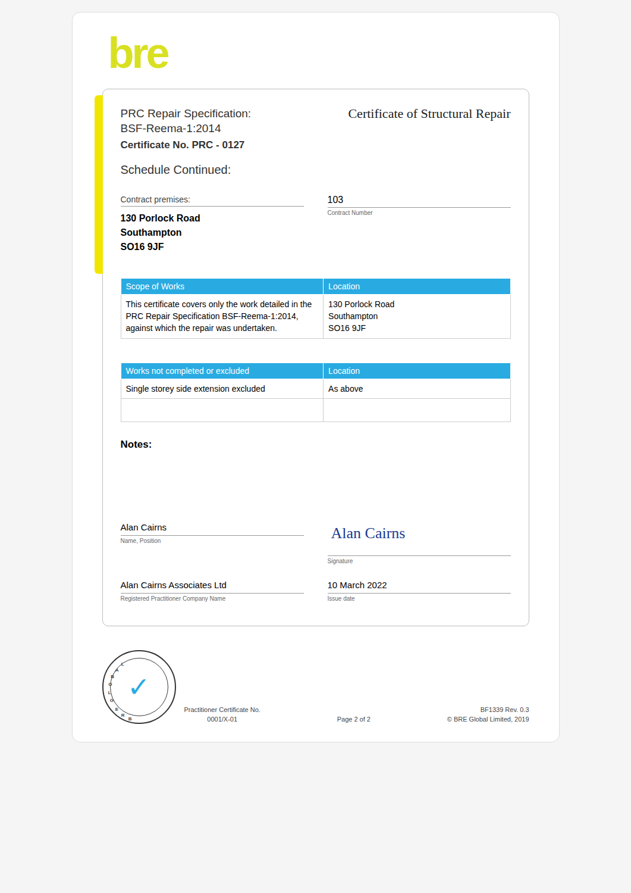bre
PRC Repair Specification:
BSF-Reema-1:2014
Certificate No. PRC - 0127
Certificate of Structural Repair
Schedule Continued:
Contract premises:
130 Porlock Road
Southampton
SO16 9JF
103
Contract Number
| Scope of Works | Location |
| --- | --- |
| This certificate covers only the work detailed in the PRC Repair Specification BSF-Reema-1:2014, against which the repair was undertaken. | 130 Porlock Road Southampton SO16 9JF |
| Works not completed or excluded | Location |
| --- | --- |
| Single storey side extension excluded | As above |
Notes:
Alan Cairns
Name, Position
Alan Cairns
Signature
Alan Cairns Associates Ltd
Registered Practitioner Company Name
10 March 2022
Issue date
✓
B R E G L O B A L
Practitioner Certificate No.
0001/X-01
Page 2 of 2
BF1339 Rev. 0.3
© BRE Global Limited, 2019